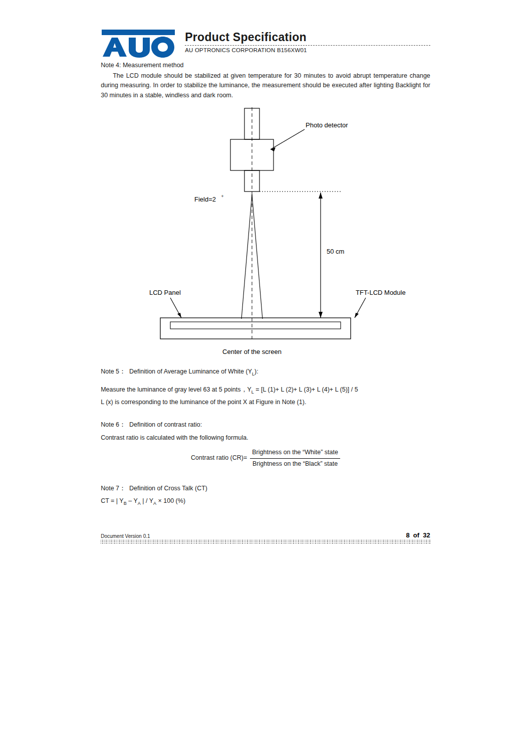Product Specification
AU OPTRONICS CORPORATION B156XW01
Note 4: Measurement method
The LCD module should be stabilized at given temperature for 30 minutes to avoid abrupt temperature change during measuring. In order to stabilize the luminance, the measurement should be executed after lighting Backlight for 30 minutes in a stable, windless and dark room.
Photo detector Field=2 ° 50 cm LCD Panel TFT-LCD Module Center of the screen
Note 5： Definition of Average Luminance of White (YL):
Measure the luminance of gray level 63 at 5 points，YL = [L (1)+ L (2)+ L (3)+ L (4)+ L (5)] / 5
L (x) is corresponding to the luminance of the point X at Figure in Note (1).
Note 6： Definition of contrast ratio:
Contrast ratio is calculated with the following formula.
Contrast ratio (CR)= Brightness on the “White” state Brightness on the “Black” state
Note 7： Definition of Cross Talk (CT)
CT = | YB – YA | / YA × 100 (%)
Document Version 0.1
8 of 32